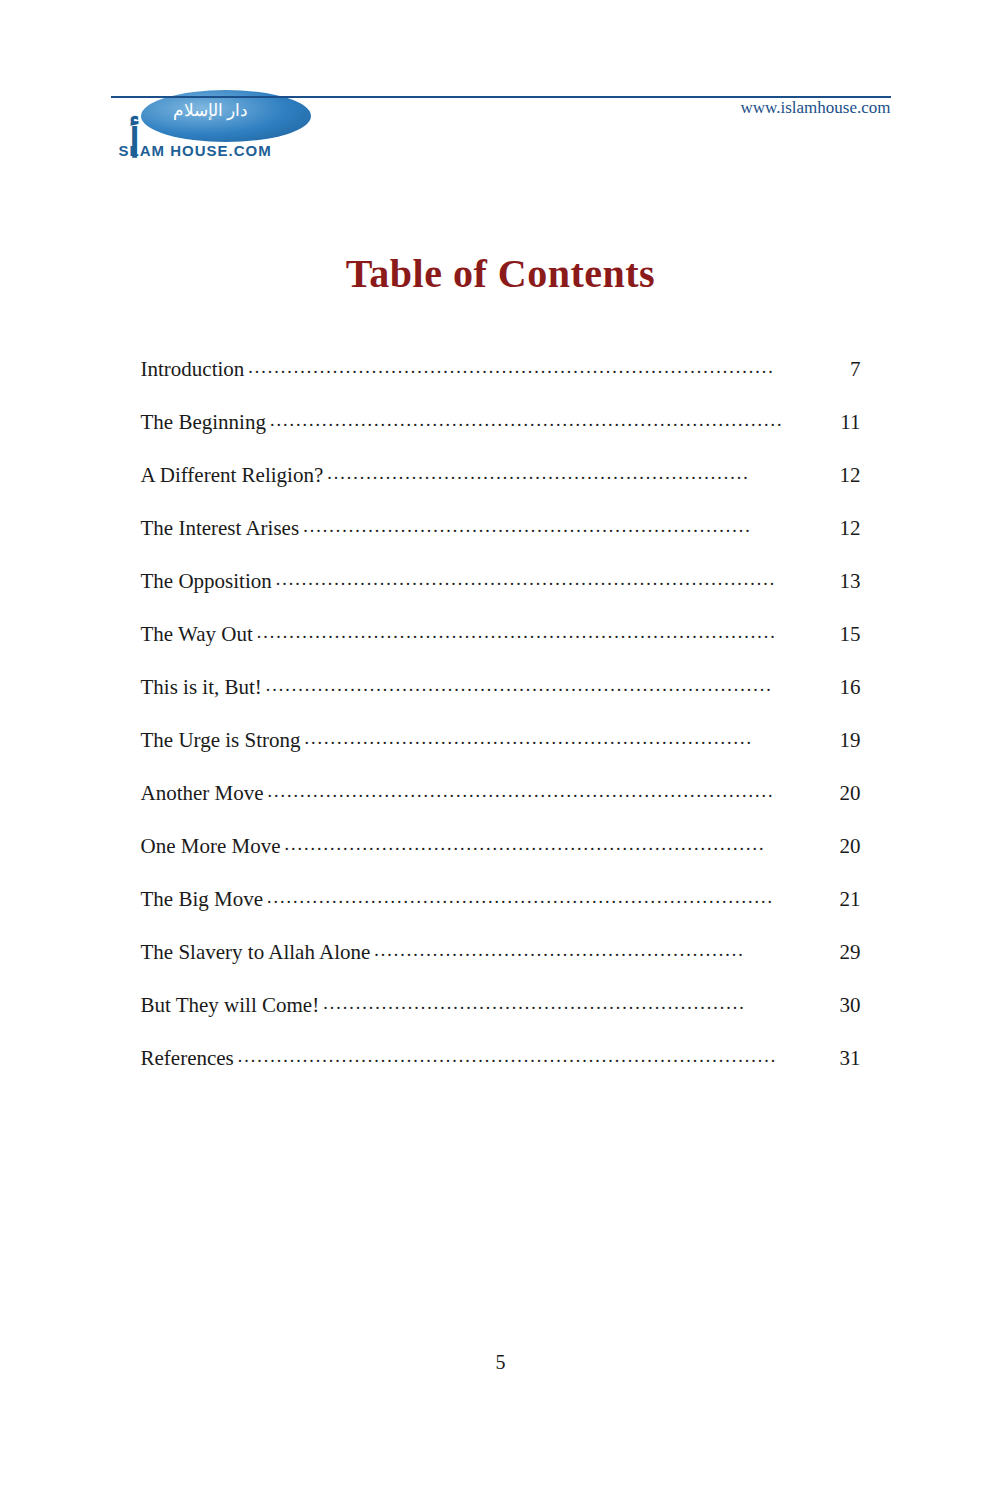دار الإسلام
أ
SLAM HOUSE.COM
www.islamhouse.com
Table of Contents
Introduction................................................................................. 7
The Beginning............................................................................... 11
A Different Religion?................................................................. 12
The Interest Arises..................................................................... 12
The Opposition............................................................................. 13
The Way Out................................................................................ 15
This is it, But!.............................................................................. 16
The Urge is Strong..................................................................... 19
Another Move.............................................................................. 20
One More Move.......................................................................... 20
The Big Move.............................................................................. 21
The Slavery to Allah Alone......................................................... 29
But They will Come!................................................................. 30
References................................................................................... 31
5